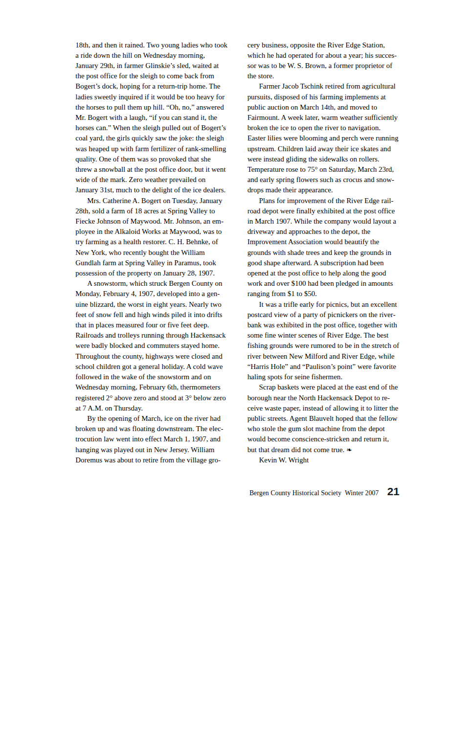18th, and then it rained. Two young ladies who took a ride down the hill on Wednesday morning, January 29th, in farmer Glinskie’s sled, waited at the post office for the sleigh to come back from Bogert’s dock, hoping for a return-trip home. The ladies sweetly inquired if it would be too heavy for the horses to pull them up hill. “Oh, no,” answered Mr. Bogert with a laugh, “if you can stand it, the horses can.” When the sleigh pulled out of Bogert’s coal yard, the girls quickly saw the joke: the sleigh was heaped up with farm fertilizer of rank-smelling quality. One of them was so provoked that she threw a snowball at the post office door, but it went wide of the mark. Zero weather prevailed on January 31st, much to the delight of the ice dealers.
Mrs. Catherine A. Bogert on Tuesday, January 28th, sold a farm of 18 acres at Spring Valley to Fiecke Johnson of Maywood. Mr. Johnson, an employee in the Alkaloid Works at Maywood, was to try farming as a health restorer. C. H. Behnke, of New York, who recently bought the William Gundlah farm at Spring Valley in Paramus, took possession of the property on January 28, 1907.
A snowstorm, which struck Bergen County on Monday, February 4, 1907, developed into a genuine blizzard, the worst in eight years. Nearly two feet of snow fell and high winds piled it into drifts that in places measured four or five feet deep. Railroads and trolleys running through Hackensack were badly blocked and commuters stayed home. Throughout the county, highways were closed and school children got a general holiday. A cold wave followed in the wake of the snowstorm and on Wednesday morning, February 6th, thermometers registered 2° above zero and stood at 3° below zero at 7 A.M. on Thursday.
By the opening of March, ice on the river had broken up and was floating downstream. The electrocution law went into effect March 1, 1907, and hanging was played out in New Jersey. William Doremus was about to retire from the village grocery business, opposite the River Edge Station, which he had operated for about a year; his successor was to be W. S. Brown, a former proprietor of the store.
Farmer Jacob Tschink retired from agricultural pursuits, disposed of his farming implements at public auction on March 14th, and moved to Fairmount. A week later, warm weather sufficiently broken the ice to open the river to navigation. Easter lilies were blooming and perch were running upstream. Children laid away their ice skates and were instead gliding the sidewalks on rollers. Temperature rose to 75° on Saturday, March 23rd, and early spring flowers such as crocus and snowdrops made their appearance.
Plans for improvement of the River Edge railroad depot were finally exhibited at the post office in March 1907. While the company would layout a driveway and approaches to the depot, the Improvement Association would beautify the grounds with shade trees and keep the grounds in good shape afterward. A subscription had been opened at the post office to help along the good work and over $100 had been pledged in amounts ranging from $1 to $50.
It was a trifle early for picnics, but an excellent postcard view of a party of picnickers on the riverbank was exhibited in the post office, together with some fine winter scenes of River Edge. The best fishing grounds were rumored to be in the stretch of river between New Milford and River Edge, while “Harris Hole” and “Paulison’s point” were favorite haling spots for seine fishermen.
Scrap baskets were placed at the east end of the borough near the North Hackensack Depot to receive waste paper, instead of allowing it to litter the public streets. Agent Blauvelt hoped that the fellow who stole the gum slot machine from the depot would become conscience-stricken and return it, but that dream did not come true. ❧Kevin W. Wright
Bergen County Historical Society Winter 2007 21